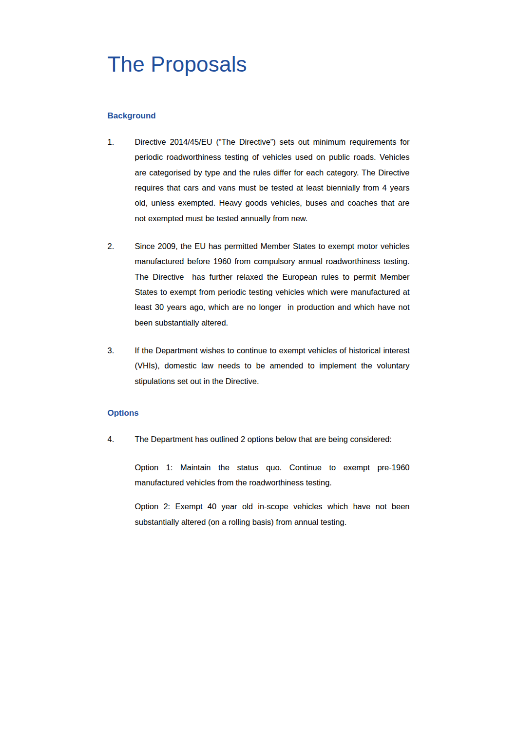The Proposals
Background
Directive 2014/45/EU (“The Directive”) sets out minimum requirements for periodic roadworthiness testing of vehicles used on public roads. Vehicles are categorised by type and the rules differ for each category. The Directive requires that cars and vans must be tested at least biennially from 4 years old, unless exempted. Heavy goods vehicles, buses and coaches that are not exempted must be tested annually from new.
Since 2009, the EU has permitted Member States to exempt motor vehicles manufactured before 1960 from compulsory annual roadworthiness testing. The Directive has further relaxed the European rules to permit Member States to exempt from periodic testing vehicles which were manufactured at least 30 years ago, which are no longer in production and which have not been substantially altered.
If the Department wishes to continue to exempt vehicles of historical interest (VHIs), domestic law needs to be amended to implement the voluntary stipulations set out in the Directive.
Options
The Department has outlined 2 options below that are being considered:
Option 1: Maintain the status quo. Continue to exempt pre-1960 manufactured vehicles from the roadworthiness testing.
Option 2: Exempt 40 year old in-scope vehicles which have not been substantially altered (on a rolling basis) from annual testing.